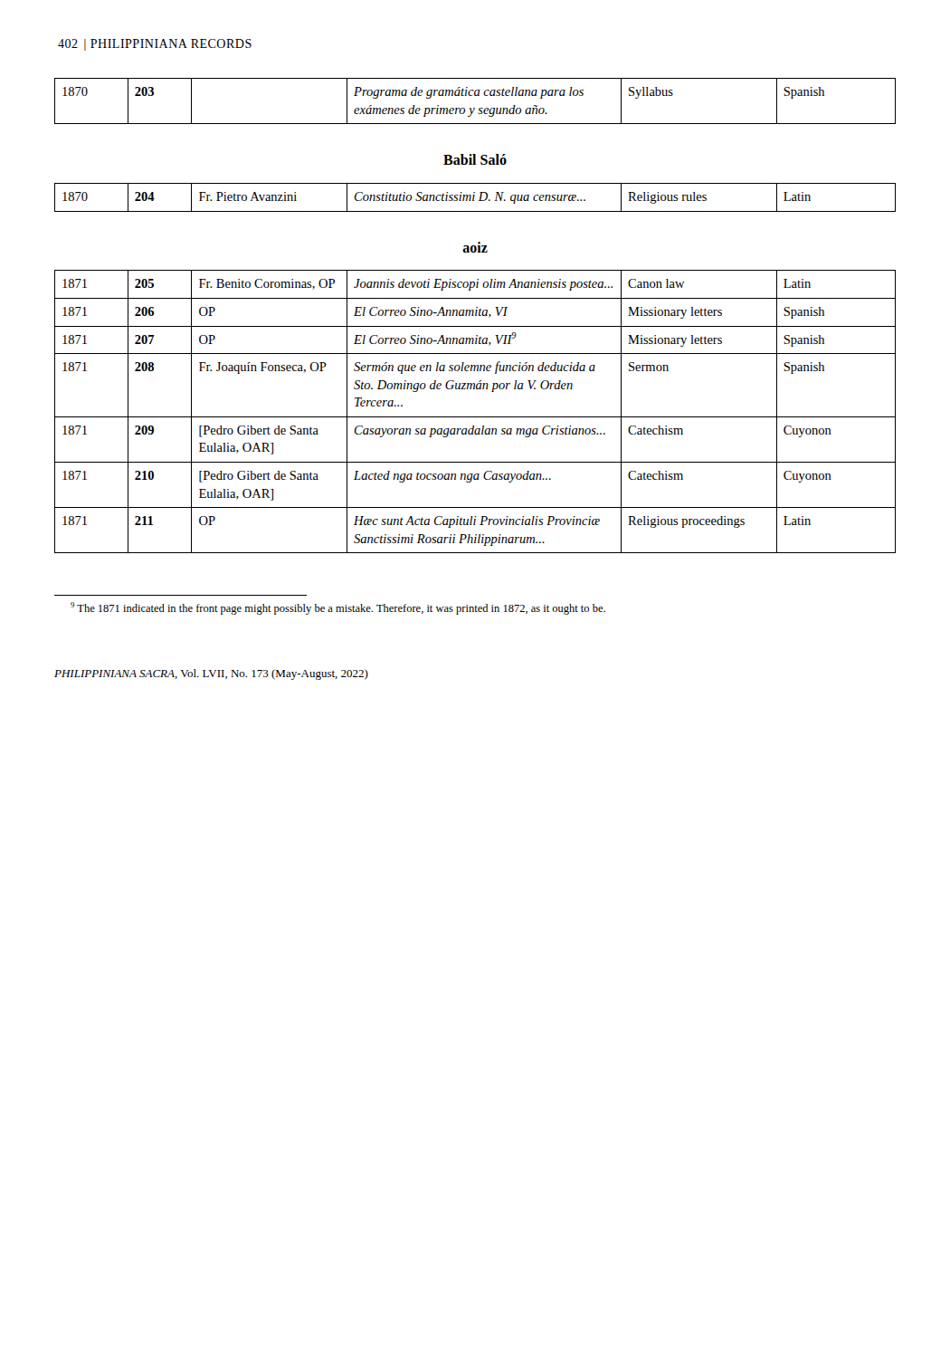402| PHILIPPINIANA RECORDS
| 1870 | 203 | | Programa de gramática castellana para los exámenes de primero y segundo año. | Syllabus | Spanish |
Babil Saló
| 1870 | 204 | Fr. Pietro Avanzini | Constitutio Sanctissimi D. N. qua censuræ... | Religious rules | Latin |
aoiz
| 1871 | 205 | Fr. Benito Corominas, OP | Joannis devoti Episcopi olim Ananiensis postea... | Canon law | Latin |
| 1871 | 206 | OP | El Correo Sino-Annamita, VI | Missionary letters | Spanish |
| 1871 | 207 | OP | El Correo Sino-Annamita, VII 9 | Missionary letters | Spanish |
| 1871 | 208 | Fr. Joaquín Fonseca, OP | Sermón que en la solemne función deducida a Sto. Domingo de Guzmán por la V. Orden Tercera... | Sermon | Spanish |
| 1871 | 209 | [Pedro Gibert de Santa Eulalia, OAR] | Casayoran sa pagaradalan sa mga Cristianos... | Catechism | Cuyonon |
| 1871 | 210 | [Pedro Gibert de Santa Eulalia, OAR] | Lacted nga tocsoan nga Casayodan... | Catechism | Cuyonon |
| 1871 | 211 | OP | Hæc sunt Acta Capituli Provincialis Provinciæ Sanctissimi Rosarii Philippinarum... | Religious proceedings | Latin |
9 The 1871 indicated in the front page might possibly be a mistake. Therefore, it was printed in 1872, as it ought to be.
PHILIPPINIANA SACRA, Vol. LVII, No. 173 (May-August, 2022)